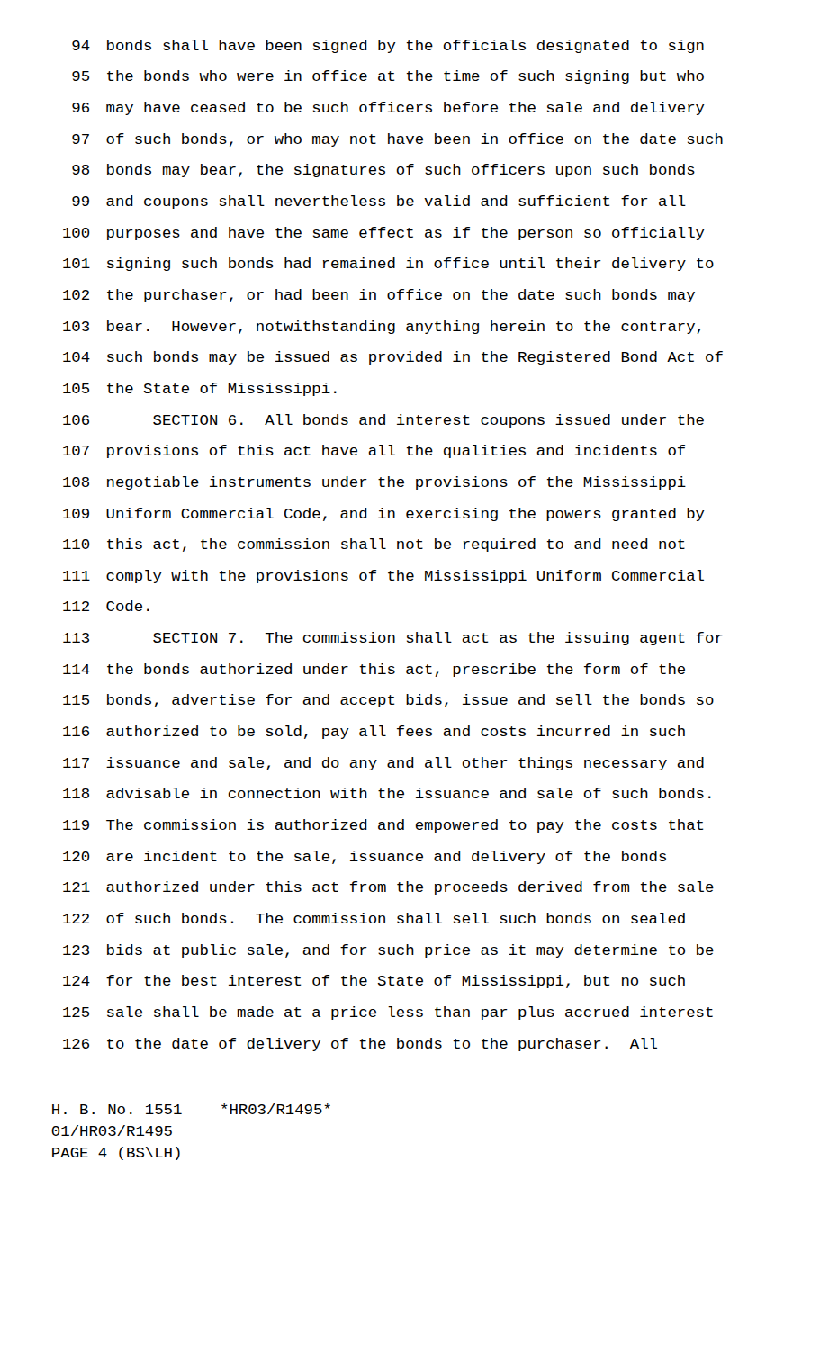bonds shall have been signed by the officials designated to sign
the bonds who were in office at the time of such signing but who
may have ceased to be such officers before the sale and delivery
of such bonds, or who may not have been in office on the date such
bonds may bear, the signatures of such officers upon such bonds
and coupons shall nevertheless be valid and sufficient for all
purposes and have the same effect as if the person so officially
signing such bonds had remained in office until their delivery to
the purchaser, or had been in office on the date such bonds may
bear. However, notwithstanding anything herein to the contrary,
such bonds may be issued as provided in the Registered Bond Act of
the State of Mississippi.
SECTION 6. All bonds and interest coupons issued under the
provisions of this act have all the qualities and incidents of
negotiable instruments under the provisions of the Mississippi
Uniform Commercial Code, and in exercising the powers granted by
this act, the commission shall not be required to and need not
comply with the provisions of the Mississippi Uniform Commercial
Code.
SECTION 7. The commission shall act as the issuing agent for
the bonds authorized under this act, prescribe the form of the
bonds, advertise for and accept bids, issue and sell the bonds so
authorized to be sold, pay all fees and costs incurred in such
issuance and sale, and do any and all other things necessary and
advisable in connection with the issuance and sale of such bonds.
The commission is authorized and empowered to pay the costs that
are incident to the sale, issuance and delivery of the bonds
authorized under this act from the proceeds derived from the sale
of such bonds. The commission shall sell such bonds on sealed
bids at public sale, and for such price as it may determine to be
for the best interest of the State of Mississippi, but no such
sale shall be made at a price less than par plus accrued interest
to the date of delivery of the bonds to the purchaser. All
H. B. No. 1551 *HR03/R1495*
01/HR03/R1495
PAGE 4 (BS\LH)